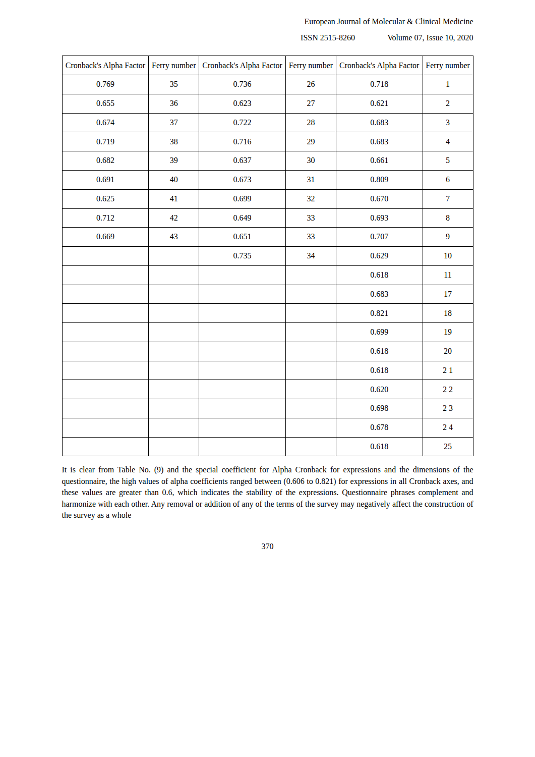European Journal of Molecular & Clinical Medicine ISSN 2515-8260 Volume 07, Issue 10, 2020
| Cronback's Alpha Factor | Ferry number | Cronback's Alpha Factor | Ferry number | Cronback's Alpha Factor | Ferry number |
| --- | --- | --- | --- | --- | --- |
| 0.769 | 35 | 0.736 | 26 | 0.718 | 1 |
| 0.655 | 36 | 0.623 | 27 | 0.621 | 2 |
| 0.674 | 37 | 0.722 | 28 | 0.683 | 3 |
| 0.719 | 38 | 0.716 | 29 | 0.683 | 4 |
| 0.682 | 39 | 0.637 | 30 | 0.661 | 5 |
| 0.691 | 40 | 0.673 | 31 | 0.809 | 6 |
| 0.625 | 41 | 0.699 | 32 | 0.670 | 7 |
| 0.712 | 42 | 0.649 | 33 | 0.693 | 8 |
| 0.669 | 43 | 0.651 | 33 | 0.707 | 9 |
| | | 0.735 | 34 | 0.629 | 10 |
| | | | | 0.618 | 11 |
| | | | | 0.683 | 17 |
| | | | | 0.821 | 18 |
| | | | | 0.699 | 19 |
| | | | | 0.618 | 20 |
| | | | | 0.618 | 2 1 |
| | | | | 0.620 | 2 2 |
| | | | | 0.698 | 2 3 |
| | | | | 0.678 | 2 4 |
| | | | | 0.618 | 25 |
It is clear from Table No. (9) and the special coefficient for Alpha Cronback for expressions and the dimensions of the questionnaire, the high values of alpha coefficients ranged between (0.606 to 0.821) for expressions in all Cronback axes, and these values are greater than 0.6, which indicates the stability of the expressions. Questionnaire phrases complement and harmonize with each other. Any removal or addition of any of the terms of the survey may negatively affect the construction of the survey as a whole
370